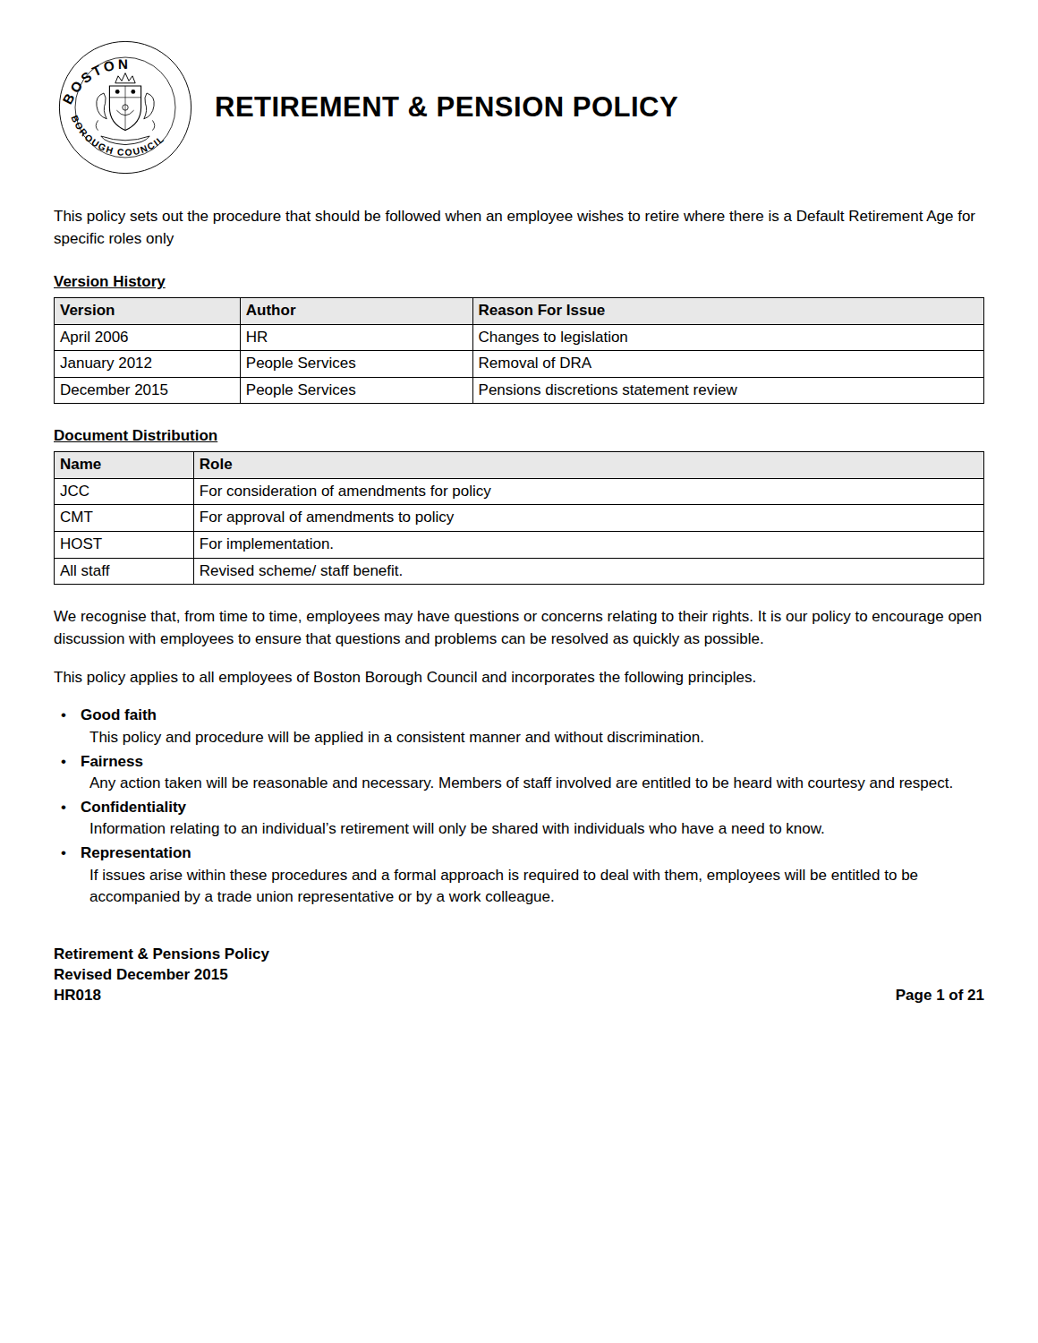BOSTON BOROUGH COUNCIL
RETIREMENT & PENSION POLICY
This policy sets out the procedure that should be followed when an employee wishes to retire where there is a Default Retirement Age for specific roles only
Version History
| Version | Author | Reason For Issue |
| --- | --- | --- |
| April 2006 | HR | Changes to legislation |
| January 2012 | People Services | Removal of DRA |
| December 2015 | People Services | Pensions discretions statement review |
Document Distribution
| Name | Role |
| --- | --- |
| JCC | For consideration of amendments for policy |
| CMT | For approval of amendments to policy |
| HOST | For implementation. |
| All staff | Revised scheme/ staff benefit. |
We recognise that, from time to time, employees may have questions or concerns relating to their rights. It is our policy to encourage open discussion with employees to ensure that questions and problems can be resolved as quickly as possible.
This policy applies to all employees of Boston Borough Council and incorporates the following principles.
Good faith This policy and procedure will be applied in a consistent manner and without discrimination.
Fairness Any action taken will be reasonable and necessary. Members of staff involved are entitled to be heard with courtesy and respect.
Confidentiality Information relating to an individual’s retirement will only be shared with individuals who have a need to know.
Representation If issues arise within these procedures and a formal approach is required to deal with them, employees will be entitled to be accompanied by a trade union representative or by a work colleague.
Retirement & Pensions Policy
Revised December 2015
HR018 Page 1 of 21